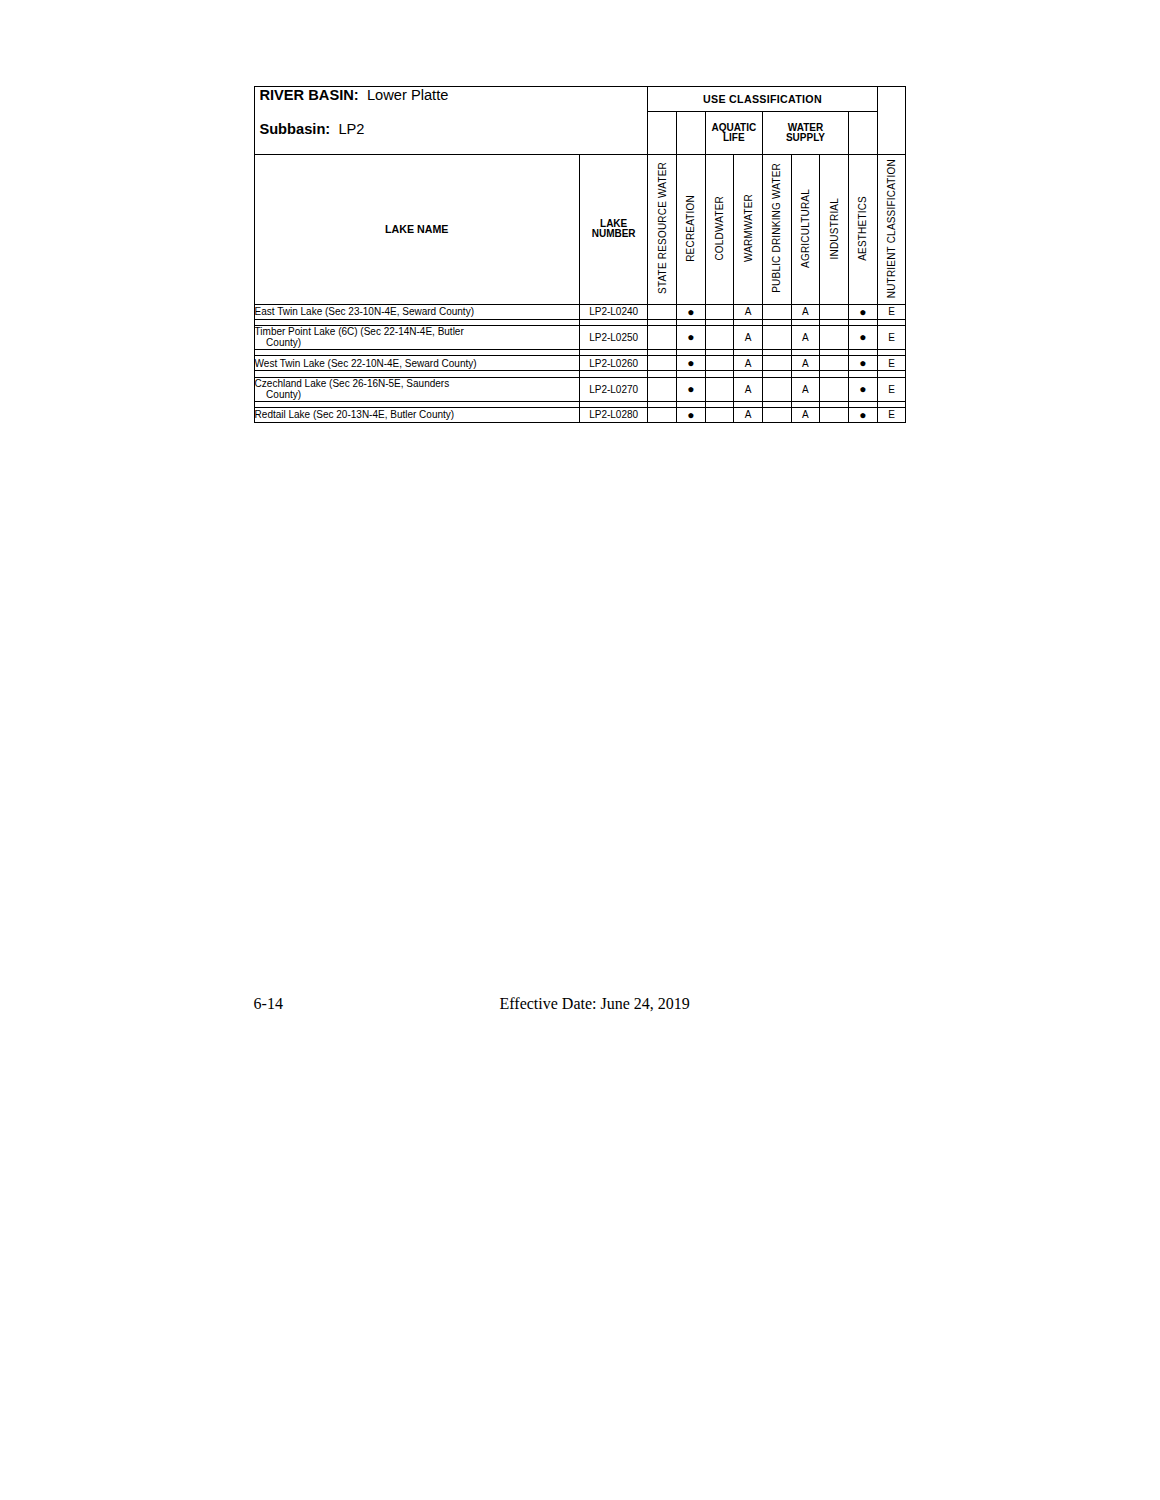| RIVER BASIN: Lower Platte Subbasin: LP2 | USE CLASSIFICATION | |
| | | AQUATIC LIFE | WATER SUPPLY | |
| LAKE NAME | LAKE NUMBER | STATE RESOURCE WATER | RECREATION | COLDWATER | WARMWATER | PUBLIC DRINKING WATER | AGRICULTURAL | INDUSTRIAL | AESTHETICS | NUTRIENT CLASSIFICATION |
| East Twin Lake (Sec 23-10N-4E, Seward County) | LP2-L0240 | | ● | | A | | A | | ● | E |
| Timber Point Lake (6C) (Sec 22-14N-4E, Butler County) | LP2-L0250 | | ● | | A | | A | | ● | E |
| West Twin Lake (Sec 22-10N-4E, Seward County) | LP2-L0260 | | ● | | A | | A | | ● | E |
| Czechland Lake (Sec 26-16N-5E, Saunders County) | LP2-L0270 | | ● | | A | | A | | ● | E |
| Redtail Lake (Sec 20-13N-4E, Butler County) | LP2-L0280 | | ● | | A | | A | | ● | E |
6-14
Effective Date: June 24, 2019